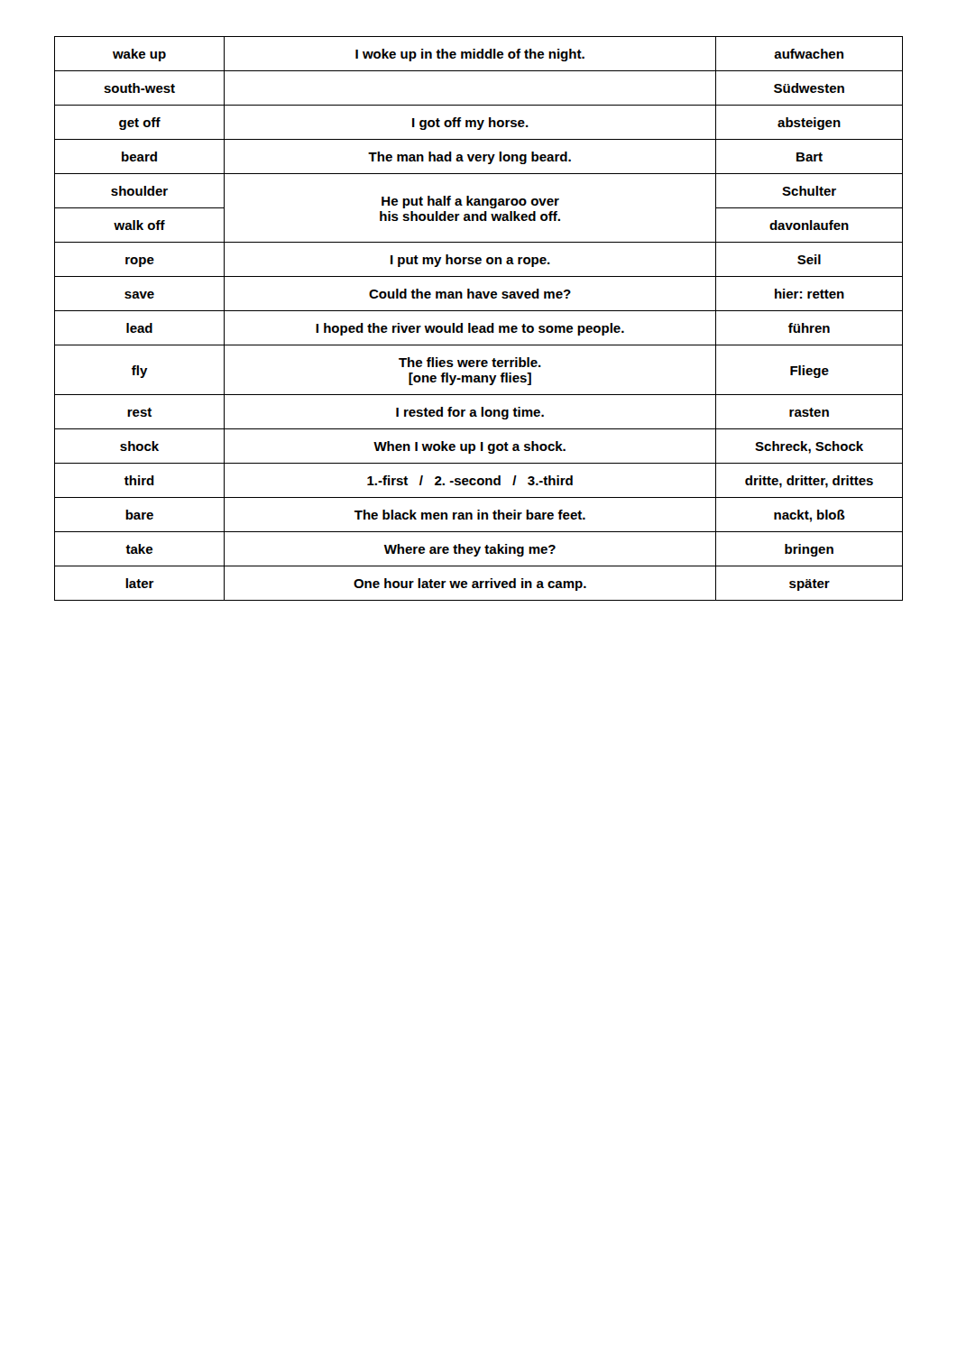| wake up | I woke up in the middle of the night. | aufwachen |
| south-west | | Südwesten |
| get off | I got off my horse. | absteigen |
| beard | The man had a very long beard. | Bart |
| shoulder | He put half a kangaroo over his shoulder and walked off. | Schulter |
| walk off | davonlaufen |
| rope | I put my horse on a rope. | Seil |
| save | Could the man have saved me? | hier: retten |
| lead | I hoped the river would lead me to some people. | führen |
| fly | The flies were terrible. [one fly-many flies] | Fliege |
| rest | I rested for a long time. | rasten |
| shock | When I woke up I got a shock. | Schreck, Schock |
| third | 1.-first / 2. -second / 3.-third | dritte, dritter, drittes |
| bare | The black men ran in their bare feet. | nackt, bloß |
| take | Where are they taking me? | bringen |
| later | One hour later we arrived in a camp. | später |